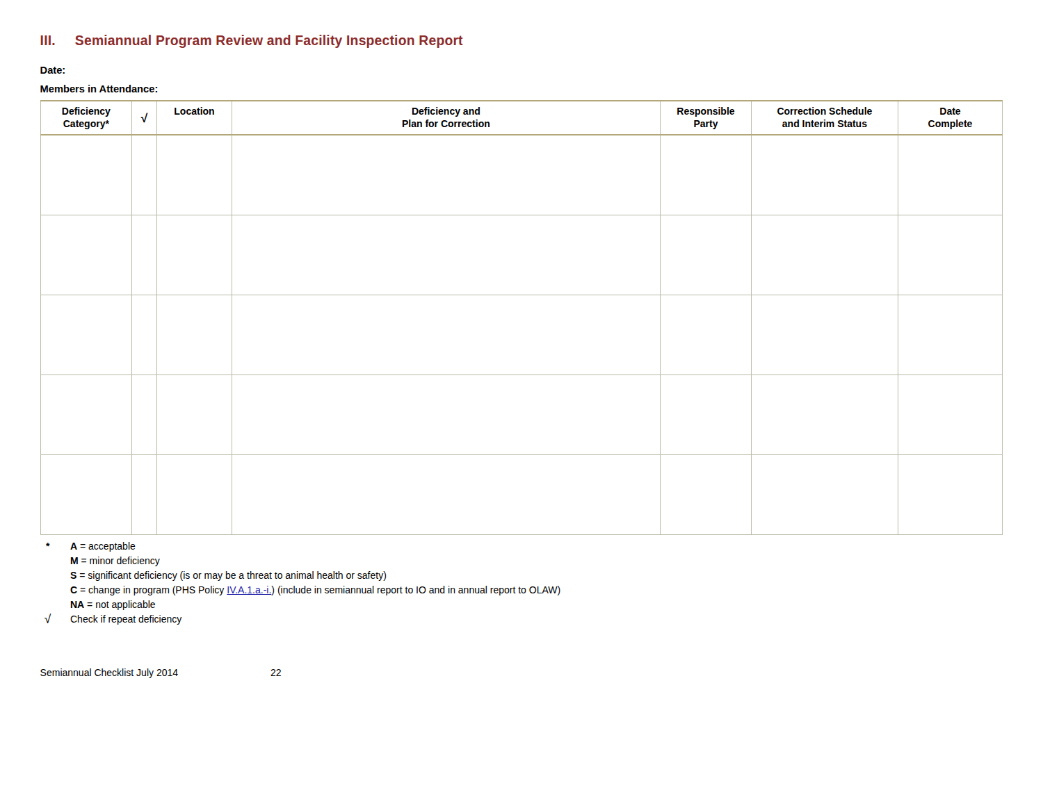III. Semiannual Program Review and Facility Inspection Report
Date:
Members in Attendance:
| Deficiency Category* | √ | Location | Deficiency and Plan for Correction | Responsible Party | Correction Schedule and Interim Status | Date Complete |
| --- | --- | --- | --- | --- | --- | --- |
*A = acceptable M = minor deficiency S = significant deficiency (is or may be a threat to animal health or safety) C = change in program (PHS Policy IV.A.1.a.-i.) (include in semiannual report to IO and in annual report to OLAW) NA = not applicable √Check if repeat deficiency
Semiannual Checklist July 201422